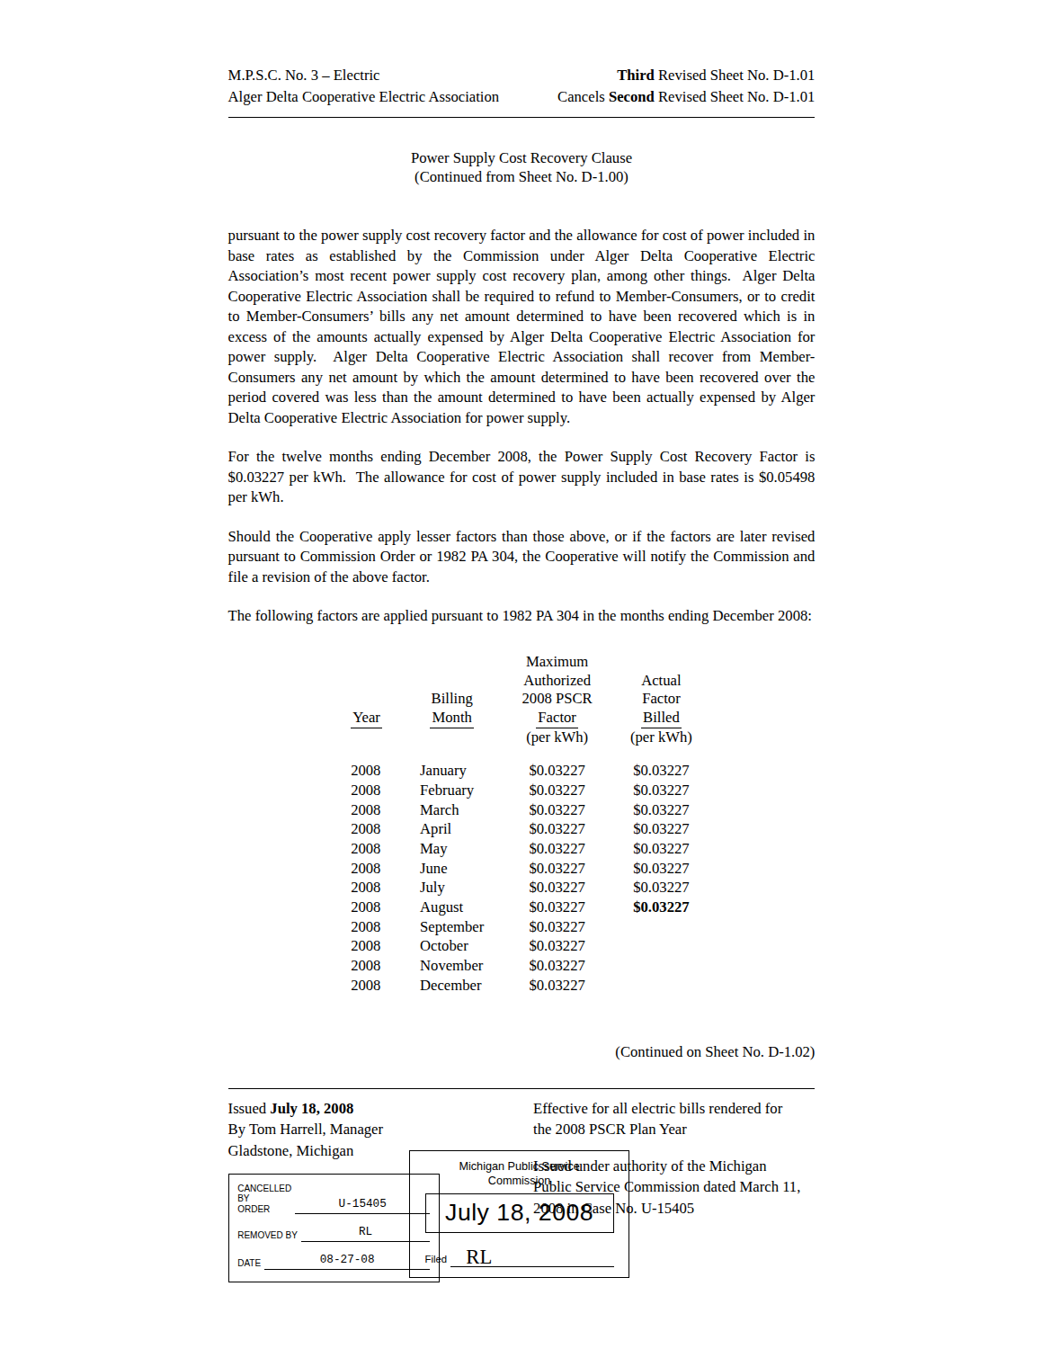M.P.S.C. No. 3 – Electric
Alger Delta Cooperative Electric Association
Third Revised Sheet No. D-1.01
Cancels Second Revised Sheet No. D-1.01
Power Supply Cost Recovery Clause
(Continued from Sheet No. D-1.00)
pursuant to the power supply cost recovery factor and the allowance for cost of power included in base rates as established by the Commission under Alger Delta Cooperative Electric Association’s most recent power supply cost recovery plan, among other things. Alger Delta Cooperative Electric Association shall be required to refund to Member-Consumers, or to credit to Member-Consumers’ bills any net amount determined to have been recovered which is in excess of the amounts actually expensed by Alger Delta Cooperative Electric Association for power supply. Alger Delta Cooperative Electric Association shall recover from Member-Consumers any net amount by which the amount determined to have been recovered over the period covered was less than the amount determined to have been actually expensed by Alger Delta Cooperative Electric Association for power supply.
For the twelve months ending December 2008, the Power Supply Cost Recovery Factor is $0.03227 per kWh. The allowance for cost of power supply included in base rates is $0.05498 per kWh.
Should the Cooperative apply lesser factors than those above, or if the factors are later revised pursuant to Commission Order or 1982 PA 304, the Cooperative will notify the Commission and file a revision of the above factor.
The following factors are applied pursuant to 1982 PA 304 in the months ending December 2008:
| | | Maximum | |
| --- | --- | --- | --- |
| | | Authorized | Actual |
| | Billing | 2008 PSCR | Factor |
| Year | Month | Factor | Billed |
| | | (per kWh) | (per kWh) |
| 2008 | January | $0.03227 | $0.03227 |
| 2008 | February | $0.03227 | $0.03227 |
| 2008 | March | $0.03227 | $0.03227 |
| 2008 | April | $0.03227 | $0.03227 |
| 2008 | May | $0.03227 | $0.03227 |
| 2008 | June | $0.03227 | $0.03227 |
| 2008 | July | $0.03227 | $0.03227 |
| 2008 | August | $0.03227 | $0.03227 |
| 2008 | September | $0.03227 | |
| 2008 | October | $0.03227 | |
| 2008 | November | $0.03227 | |
| 2008 | December | $0.03227 | |
(Continued on Sheet No. D-1.02)
Issued July 18, 2008
By Tom Harrell, Manager
Gladstone, Michigan
CANCELLED
BY
ORDER
U-15405
REMOVED BY
RL
DATE
08-27-08
Effective for all electric bills rendered for
the 2008 PSCR Plan Year
Issued under authority of the Michigan
Public Service Commission dated March 11,
2008 in Case No. U-15405
Michigan Public Service
Commission
July 18, 2008
Filed RL